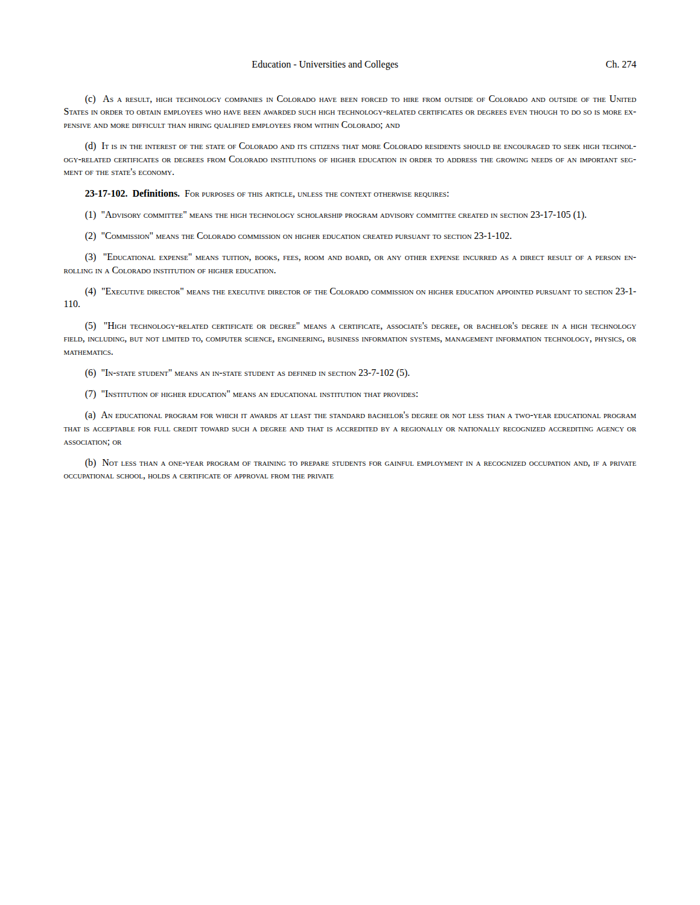Education - Universities and Colleges
Ch. 274
(c) As a result, high technology companies in Colorado have been forced to hire from outside of Colorado and outside of the United States in order to obtain employees who have been awarded such high technology-related certificates or degrees even though to do so is more expensive and more difficult than hiring qualified employees from within Colorado; and
(d) It is in the interest of the state of Colorado and its citizens that more Colorado residents should be encouraged to seek high technology-related certificates or degrees from Colorado institutions of higher education in order to address the growing needs of an important segment of the state's economy.
23-17-102. Definitions. For purposes of this article, unless the context otherwise requires:
(1) "Advisory committee" means the high technology scholarship program advisory committee created in section 23-17-105 (1).
(2) "Commission" means the Colorado commission on higher education created pursuant to section 23-1-102.
(3) "Educational expense" means tuition, books, fees, room and board, or any other expense incurred as a direct result of a person enrolling in a Colorado institution of higher education.
(4) "Executive director" means the executive director of the Colorado commission on higher education appointed pursuant to section 23-1-110.
(5) "High technology-related certificate or degree" means a certificate, associate's degree, or bachelor's degree in a high technology field, including, but not limited to, computer science, engineering, business information systems, management information technology, physics, or mathematics.
(6) "In-state student" means an in-state student as defined in section 23-7-102 (5).
(7) "Institution of higher education" means an educational institution that provides:
(a) An educational program for which it awards at least the standard bachelor's degree or not less than a two-year educational program that is acceptable for full credit toward such a degree and that is accredited by a regionally or nationally recognized accrediting agency or association; or
(b) Not less than a one-year program of training to prepare students for gainful employment in a recognized occupation and, if a private occupational school, holds a certificate of approval from the private